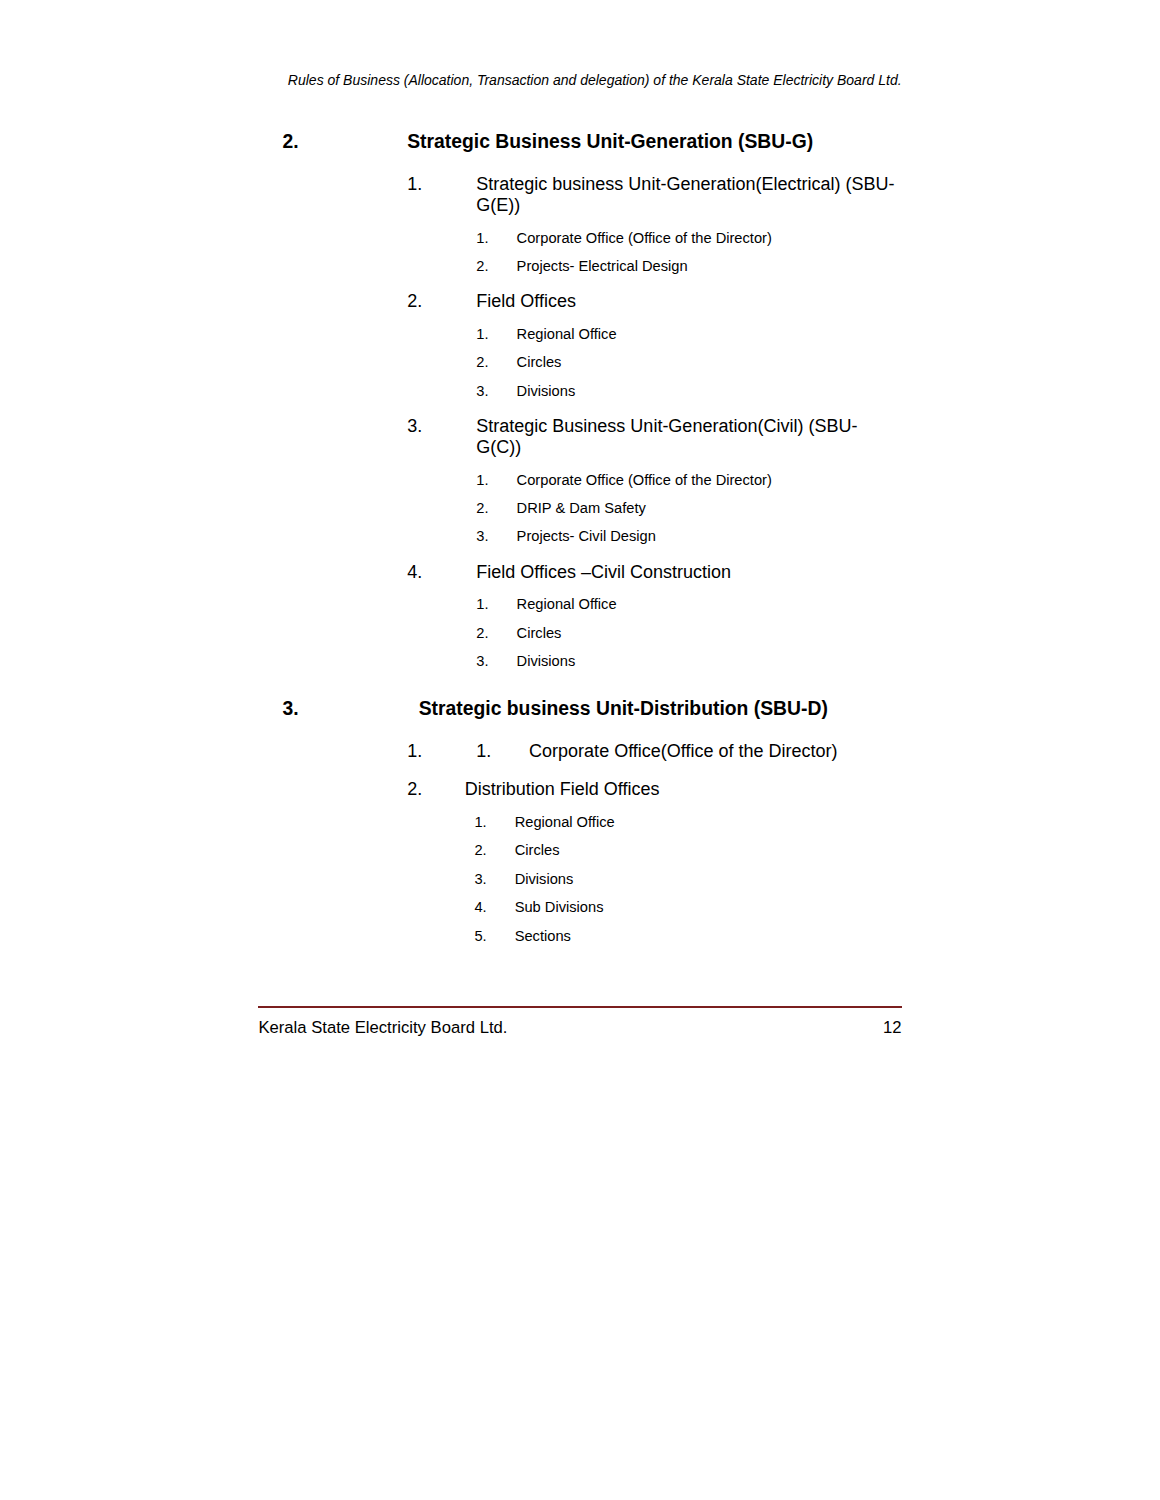Rules of Business (Allocation, Transaction and delegation) of the Kerala State Electricity Board Ltd.
Strategic Business Unit-Generation (SBU-G)
Strategic business Unit-Generation(Electrical) (SBU-G(E))
Corporate Office (Office of the Director)
Projects- Electrical Design
Field Offices
Regional Office
Circles
Divisions
Strategic Business Unit-Generation(Civil) (SBU-G(C))
Corporate Office (Office of the Director)
DRIP & Dam Safety
Projects- Civil Design
Field Offices –Civil Construction
Regional Office
Circles
Divisions
Strategic business Unit-Distribution (SBU-D)
1. Corporate Office(Office of the Director)
Distribution Field Offices
Regional Office
Circles
Divisions
Sub Divisions
Sections
Kerala State Electricity Board Ltd.
12